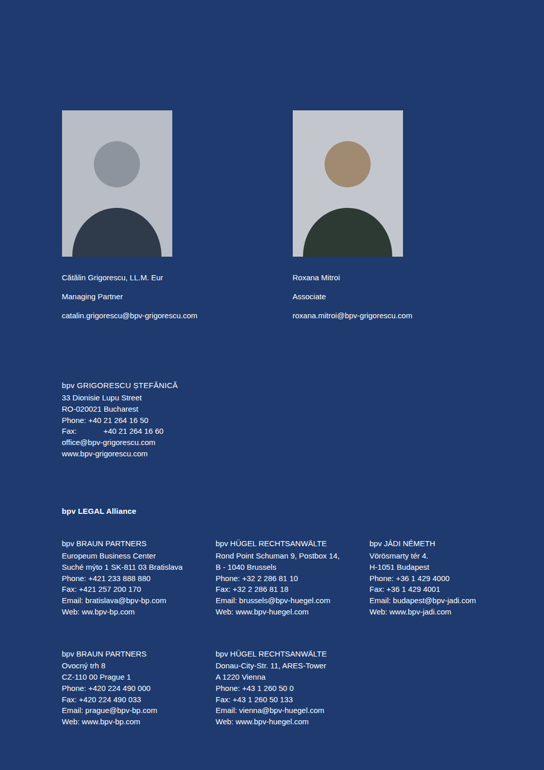Cătălin Grigorescu, LL.M. Eur
Managing Partner
catalin.grigorescu@bpv-grigorescu.com
Roxana Mitroi
Associate
roxana.mitroi@bpv-grigorescu.com
bpv GRIGORESCU ȘTEFĂNICĂ
33 Dionisie Lupu Street
RO-020021 Bucharest
Phone: +40 21 264 16 50
Fax: +40 21 264 16 60
office@bpv-grigorescu.com
www.bpv-grigorescu.com
bpv LEGAL Alliance
bpv BRAUN PARTNERS
Europeum Business Center
Suché mýto 1 SK-811 03 Bratislava
Phone: +421 233 888 880
Fax: +421 257 200 170
Email: bratislava@bpv-bp.com
Web: ww.bpv-bp.com
bpv HÜGEL RECHTSANWÄLTE
Rond Point Schuman 9, Postbox 14,
B - 1040 Brussels
Phone: +32 2 286 81 10
Fax: +32 2 286 81 18
Email: brussels@bpv-huegel.com
Web: www.bpv-huegel.com
bpv JÁDI NÉMETH
Vörösmarty tér 4.
H-1051 Budapest
Phone: +36 1 429 4000
Fax: +36 1 429 4001
Email: budapest@bpv-jadi.com
Web: www.bpv-jadi.com
bpv BRAUN PARTNERS
Ovocný trh 8
CZ-110 00 Prague 1
Phone: +420 224 490 000
Fax: +420 224 490 033
Email: prague@bpv-bp.com
Web: www.bpv-bp.com
bpv HÜGEL RECHTSANWÄLTE
Donau-City-Str. 11, ARES-Tower
A 1220 Vienna
Phone: +43 1 260 50 0
Fax: +43 1 260 50 133
Email: vienna@bpv-huegel.com
Web: www.bpv-huegel.com